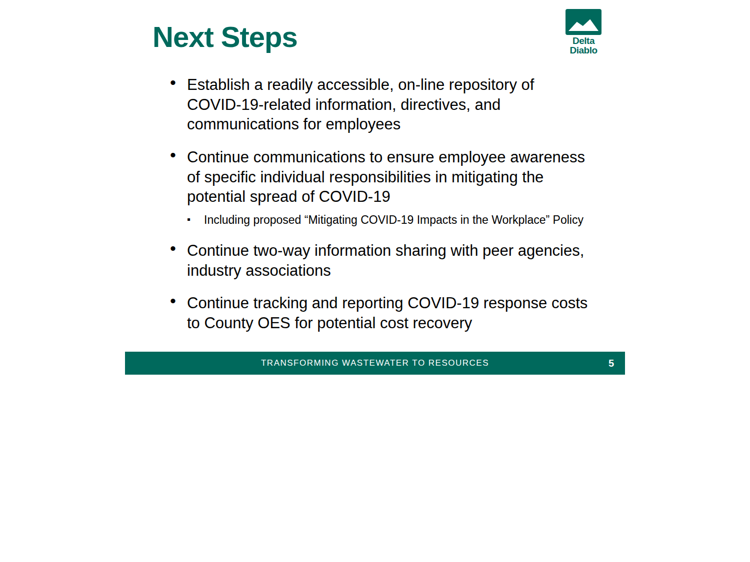Delta
Diablo
Next Steps
Establish a readily accessible, on-line repository of COVID-19-related information, directives, and communications for employees
Continue communications to ensure employee awareness of specific individual responsibilities in mitigating the potential spread of COVID-19
Including proposed “Mitigating COVID-19 Impacts in the Workplace” Policy
Continue two-way information sharing with peer agencies, industry associations
Continue tracking and reporting COVID-19 response costs to County OES for potential cost recovery
TRANSFORMING WASTEWATER TO RESOURCES
5